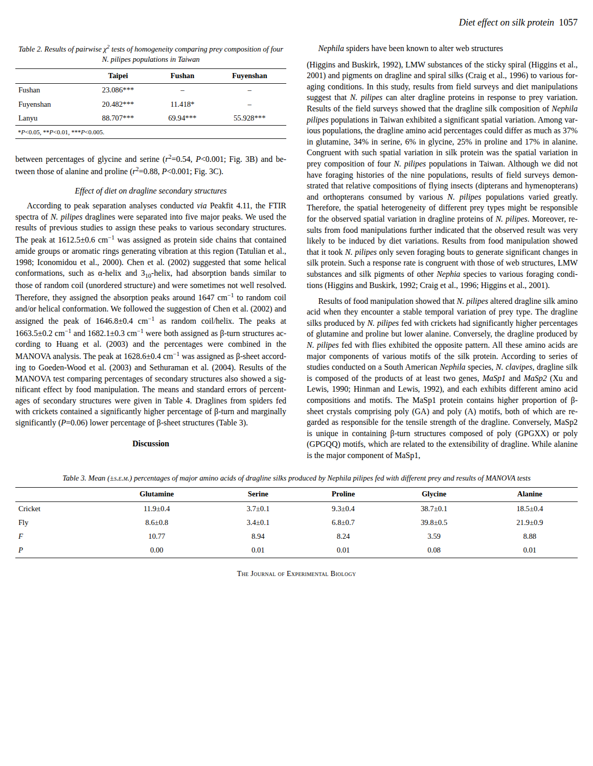Diet effect on silk protein 1057
Table 2. Results of pairwise χ 2 tests of homogeneity comparing prey composition of four N. pilipes populations in Taiwan
| | Taipei | Fushan | Fuyenshan |
| --- | --- | --- | --- |
| Fushan | 23.086*** | – | – |
| Fuyenshan | 20.482*** | 11.418* | – |
| Lanyu | 88.707*** | 69.94*** | 55.928*** |
| * P <0.05, ** P <0.01, *** P <0.005. |
between percentages of glycine and serine (r2=0.54, P<0.001; Fig. 3B) and between those of alanine and proline (r2=0.88, P<0.001; Fig. 3C).
Effect of diet on dragline secondary structures
According to peak separation analyses conducted via Peakfit 4.11, the FTIR spectra of N. pilipes draglines were separated into five major peaks. We used the results of previous studies to assign these peaks to various secondary structures. The peak at 1612.5±0.6 cm−1 was assigned as protein side chains that contained amide groups or aromatic rings generating vibration at this region (Tatulian et al., 1998; Iconomidou et al., 2000). Chen et al. (2002) suggested that some helical conformations, such as α-helix and 310-helix, had absorption bands similar to those of random coil (unordered structure) and were sometimes not well resolved. Therefore, they assigned the absorption peaks around 1647 cm−1 to random coil and/or helical conformation. We followed the suggestion of Chen et al. (2002) and assigned the peak of 1646.8±0.4 cm−1 as random coil/helix. The peaks at 1663.5±0.2 cm−1 and 1682.1±0.3 cm−1 were both assigned as β-turn structures according to Huang et al. (2003) and the percentages were combined in the MANOVA analysis. The peak at 1628.6±0.4 cm−1 was assigned as β-sheet according to Goeden-Wood et al. (2003) and Sethuraman et al. (2004). Results of the MANOVA test comparing percentages of secondary structures also showed a significant effect by food manipulation. The means and standard errors of percentages of secondary structures were given in Table 4. Draglines from spiders fed with crickets contained a significantly higher percentage of β-turn and marginally significantly (P=0.06) lower percentage of β-sheet structures (Table 3).
Discussion
Nephila spiders have been known to alter web structures
(Higgins and Buskirk, 1992), LMW substances of the sticky spiral (Higgins et al., 2001) and pigments on dragline and spiral silks (Craig et al., 1996) to various foraging conditions. In this study, results from field surveys and diet manipulations suggest that N. pilipes can alter dragline proteins in response to prey variation. Results of the field surveys showed that the dragline silk composition of Nephila pilipes populations in Taiwan exhibited a significant spatial variation. Among various populations, the dragline amino acid percentages could differ as much as 37% in glutamine, 34% in serine, 6% in glycine, 25% in proline and 17% in alanine. Congruent with such spatial variation in silk protein was the spatial variation in prey composition of four N. pilipes populations in Taiwan. Although we did not have foraging histories of the nine populations, results of field surveys demonstrated that relative compositions of flying insects (dipterans and hymenopterans) and orthopterans consumed by various N. pilipes populations varied greatly. Therefore, the spatial heterogeneity of different prey types might be responsible for the observed spatial variation in dragline proteins of N. pilipes. Moreover, results from food manipulations further indicated that the observed result was very likely to be induced by diet variations. Results from food manipulation showed that it took N. pilipes only seven foraging bouts to generate significant changes in silk protein. Such a response rate is congruent with those of web structures, LMW substances and silk pigments of other Nephia species to various foraging conditions (Higgins and Buskirk, 1992; Craig et al., 1996; Higgins et al., 2001).
Results of food manipulation showed that N. pilipes altered dragline silk amino acid when they encounter a stable temporal variation of prey type. The dragline silks produced by N. pilipes fed with crickets had significantly higher percentages of glutamine and proline but lower alanine. Conversely, the dragline produced by N. pilipes fed with flies exhibited the opposite pattern. All these amino acids are major components of various motifs of the silk protein. According to series of studies conducted on a South American Nephila species, N. clavipes, dragline silk is composed of the products of at least two genes, MaSp1 and MaSp2 (Xu and Lewis, 1990; Hinman and Lewis, 1992), and each exhibits different amino acid compositions and motifs. The MaSp1 protein contains higher proportion of β-sheet crystals comprising poly (GA) and poly (A) motifs, both of which are regarded as responsible for the tensile strength of the dragline. Conversely, MaSp2 is unique in containing β-turn structures composed of poly (GPGXX) or poly (GPGQQ) motifs, which are related to the extensibility of dragline. While alanine is the major component of MaSp1,
Table 3. Mean (± s.e.m. ) percentages of major amino acids of dragline silks produced by Nephila pilipes fed with different prey and results of MANOVA tests
| | Glutamine | Serine | Proline | Glycine | Alanine |
| --- | --- | --- | --- | --- | --- |
| Cricket | 11.9±0.4 | 3.7±0.1 | 9.3±0.4 | 38.7±0.1 | 18.5±0.4 |
| Fly | 8.6±0.8 | 3.4±0.1 | 6.8±0.7 | 39.8±0.5 | 21.9±0.9 |
| F | 10.77 | 8.94 | 8.24 | 3.59 | 8.88 |
| P | 0.00 | 0.01 | 0.01 | 0.08 | 0.01 |
The Journal of Experimental Biology